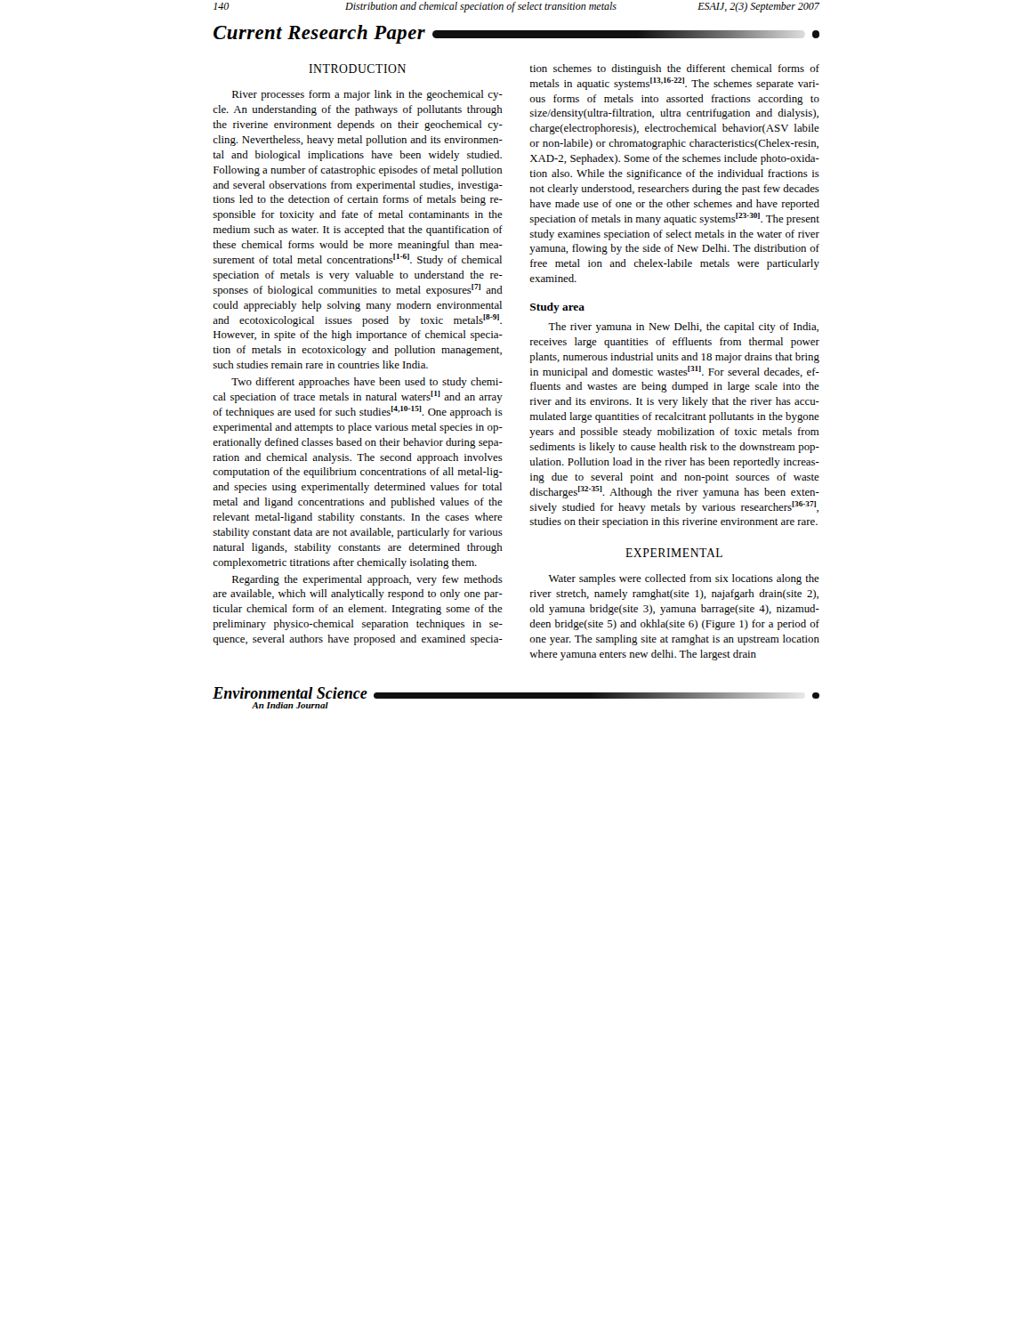140
Distribution and chemical speciation of select transition metals
ESAIJ, 2(3) September 2007
Current Research Paper
INTRODUCTION
River processes form a major link in the geochemical cycle. An understanding of the pathways of pollutants through the riverine environment depends on their geochemical cycling. Nevertheless, heavy metal pollution and its environmental and biological implications have been widely studied. Following a number of catastrophic episodes of metal pollution and several observations from experimental studies, investigations led to the detection of certain forms of metals being responsible for toxicity and fate of metal contaminants in the medium such as water. It is accepted that the quantification of these chemical forms would be more meaningful than measurement of total metal concentrations[1-6]. Study of chemical speciation of metals is very valuable to understand the responses of biological communities to metal exposures[7] and could appreciably help solving many modern environmental and ecotoxicological issues posed by toxic metals[8-9]. However, in spite of the high importance of chemical speciation of metals in ecotoxicology and pollution management, such studies remain rare in countries like India.
Two different approaches have been used to study chemical speciation of trace metals in natural waters[1] and an array of techniques are used for such studies[4,10-15]. One approach is experimental and attempts to place various metal species in operationally defined classes based on their behavior during separation and chemical analysis. The second approach involves computation of the equilibrium concentrations of all metal-ligand species using experimentally determined values for total metal and ligand concentrations and published values of the relevant metal-ligand stability constants. In the cases where stability constant data are not available, particularly for various natural ligands, stability constants are determined through complexometric titrations after chemically isolating them.
Regarding the experimental approach, very few methods are available, which will analytically respond to only one particular chemical form of an element. Integrating some of the preliminary physico-chemical separation techniques in sequence, several authors have proposed and examined speciation schemes to distinguish the different chemical forms of metals in aquatic systems[13,16-22]. The schemes separate various forms of metals into assorted fractions according to size/density(ultra-filtration, ultra centrifugation and dialysis), charge(electrophoresis), electrochemical behavior(ASV labile or non-labile) or chromatographic characteristics(Chelex-resin, XAD-2, Sephadex). Some of the schemes include photo-oxidation also. While the significance of the individual fractions is not clearly understood, researchers during the past few decades have made use of one or the other schemes and have reported speciation of metals in many aquatic systems[23-30]. The present study examines speciation of select metals in the water of river yamuna, flowing by the side of New Delhi. The distribution of free metal ion and chelex-labile metals were particularly examined.
Study area
The river yamuna in New Delhi, the capital city of India, receives large quantities of effluents from thermal power plants, numerous industrial units and 18 major drains that bring in municipal and domestic wastes[31]. For several decades, effluents and wastes are being dumped in large scale into the river and its environs. It is very likely that the river has accumulated large quantities of recalcitrant pollutants in the bygone years and possible steady mobilization of toxic metals from sediments is likely to cause health risk to the downstream population. Pollution load in the river has been reportedly increasing due to several point and non-point sources of waste discharges[32-35]. Although the river yamuna has been extensively studied for heavy metals by various researchers[36-37], studies on their speciation in this riverine environment are rare.
EXPERIMENTAL
Water samples were collected from six locations along the river stretch, namely ramghat(site 1), najafgarh drain(site 2), old yamuna bridge(site 3), yamuna barrage(site 4), nizamuddeen bridge(site 5) and okhla(site 6) (Figure 1) for a period of one year. The sampling site at ramghat is an upstream location where yamuna enters new delhi. The largest drain
Environmental ScienceAn Indian Journal